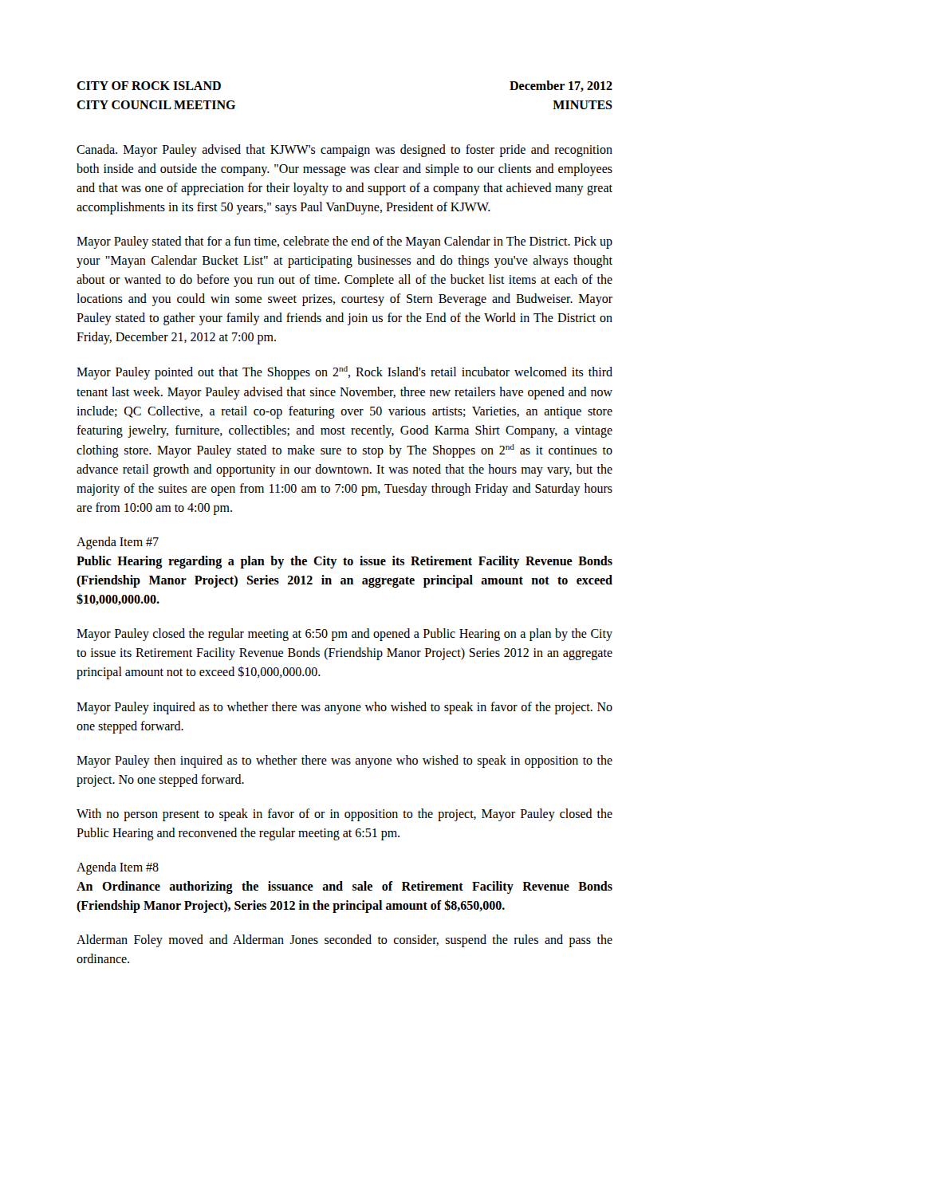CITY OF ROCK ISLAND December 17, 2012
CITY COUNCIL MEETING MINUTES
Canada. Mayor Pauley advised that KJWW's campaign was designed to foster pride and recognition both inside and outside the company. "Our message was clear and simple to our clients and employees and that was one of appreciation for their loyalty to and support of a company that achieved many great accomplishments in its first 50 years," says Paul VanDuyne, President of KJWW.
Mayor Pauley stated that for a fun time, celebrate the end of the Mayan Calendar in The District. Pick up your "Mayan Calendar Bucket List" at participating businesses and do things you've always thought about or wanted to do before you run out of time. Complete all of the bucket list items at each of the locations and you could win some sweet prizes, courtesy of Stern Beverage and Budweiser. Mayor Pauley stated to gather your family and friends and join us for the End of the World in The District on Friday, December 21, 2012 at 7:00 pm.
Mayor Pauley pointed out that The Shoppes on 2nd, Rock Island's retail incubator welcomed its third tenant last week. Mayor Pauley advised that since November, three new retailers have opened and now include; QC Collective, a retail co-op featuring over 50 various artists; Varieties, an antique store featuring jewelry, furniture, collectibles; and most recently, Good Karma Shirt Company, a vintage clothing store. Mayor Pauley stated to make sure to stop by The Shoppes on 2nd as it continues to advance retail growth and opportunity in our downtown. It was noted that the hours may vary, but the majority of the suites are open from 11:00 am to 7:00 pm, Tuesday through Friday and Saturday hours are from 10:00 am to 4:00 pm.
Agenda Item #7
Public Hearing regarding a plan by the City to issue its Retirement Facility Revenue Bonds (Friendship Manor Project) Series 2012 in an aggregate principal amount not to exceed $10,000,000.00.
Mayor Pauley closed the regular meeting at 6:50 pm and opened a Public Hearing on a plan by the City to issue its Retirement Facility Revenue Bonds (Friendship Manor Project) Series 2012 in an aggregate principal amount not to exceed $10,000,000.00.
Mayor Pauley inquired as to whether there was anyone who wished to speak in favor of the project. No one stepped forward.
Mayor Pauley then inquired as to whether there was anyone who wished to speak in opposition to the project. No one stepped forward.
With no person present to speak in favor of or in opposition to the project, Mayor Pauley closed the Public Hearing and reconvened the regular meeting at 6:51 pm.
Agenda Item #8
An Ordinance authorizing the issuance and sale of Retirement Facility Revenue Bonds (Friendship Manor Project), Series 2012 in the principal amount of $8,650,000.
Alderman Foley moved and Alderman Jones seconded to consider, suspend the rules and pass the ordinance.